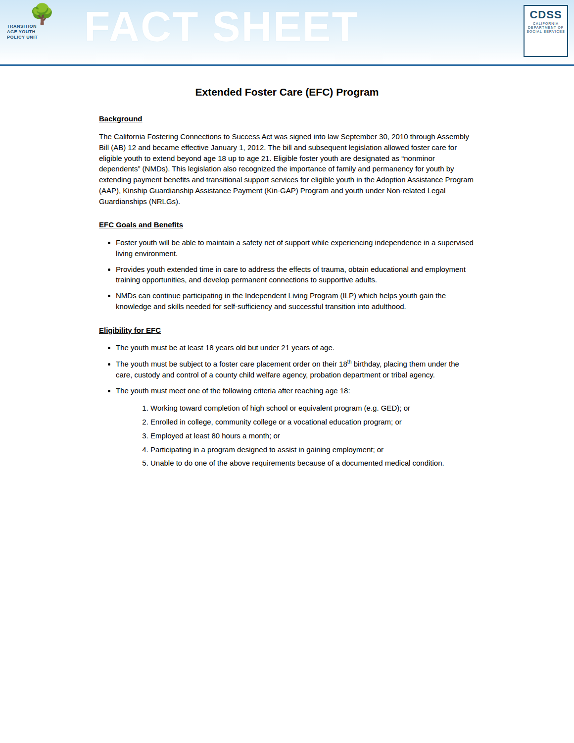🌳
TRANSITION
AGE YOUTH
POLICY UNIT
FACT SHEET
CDSS CALIFORNIA DEPARTMENT OF SOCIAL SERVICES
Extended Foster Care (EFC) Program
Background
The California Fostering Connections to Success Act was signed into law September 30, 2010 through Assembly Bill (AB) 12 and became effective January 1, 2012. The bill and subsequent legislation allowed foster care for eligible youth to extend beyond age 18 up to age 21. Eligible foster youth are designated as “nonminor dependents” (NMDs). This legislation also recognized the importance of family and permanency for youth by extending payment benefits and transitional support services for eligible youth in the Adoption Assistance Program (AAP), Kinship Guardianship Assistance Payment (Kin-GAP) Program and youth under Non-related Legal Guardianships (NRLGs).
EFC Goals and Benefits
Foster youth will be able to maintain a safety net of support while experiencing independence in a supervised living environment.
Provides youth extended time in care to address the effects of trauma, obtain educational and employment training opportunities, and develop permanent connections to supportive adults.
NMDs can continue participating in the Independent Living Program (ILP) which helps youth gain the knowledge and skills needed for self-sufficiency and successful transition into adulthood.
Eligibility for EFC
The youth must be at least 18 years old but under 21 years of age.
The youth must be subject to a foster care placement order on their 18th birthday, placing them under the care, custody and control of a county child welfare agency, probation department or tribal agency.
The youth must meet one of the following criteria after reaching age 18:
Working toward completion of high school or equivalent program (e.g. GED); or
Enrolled in college, community college or a vocational education program; or
Employed at least 80 hours a month; or
Participating in a program designed to assist in gaining employment; or
Unable to do one of the above requirements because of a documented medical condition.